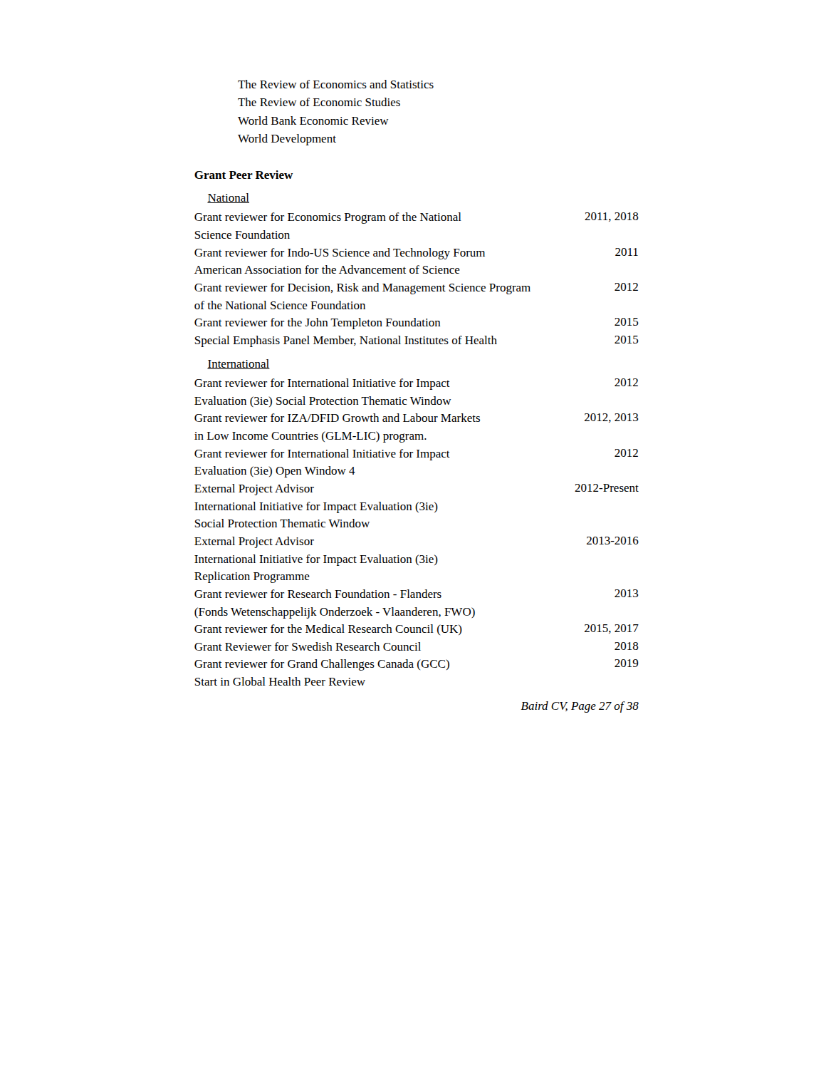The Review of Economics and Statistics
The Review of Economic Studies
World Bank Economic Review
World Development
Grant Peer Review
National
| Grant reviewer for Economics Program of the National Science Foundation | 2011, 2018 |
| Grant reviewer for Indo-US Science and Technology Forum American Association for the Advancement of Science | 2011 |
| Grant reviewer for Decision, Risk and Management Science Program of the National Science Foundation | 2012 |
| Grant reviewer for the John Templeton Foundation | 2015 |
| Special Emphasis Panel Member, National Institutes of Health | 2015 |
International
| Grant reviewer for International Initiative for Impact Evaluation (3ie) Social Protection Thematic Window | 2012 |
| Grant reviewer for IZA/DFID Growth and Labour Markets in Low Income Countries (GLM-LIC) program. | 2012, 2013 |
| Grant reviewer for International Initiative for Impact Evaluation (3ie) Open Window 4 | 2012 |
| External Project Advisor International Initiative for Impact Evaluation (3ie) Social Protection Thematic Window | 2012-Present |
| External Project Advisor International Initiative for Impact Evaluation (3ie) Replication Programme | 2013-2016 |
| Grant reviewer for Research Foundation - Flanders (Fonds Wetenschappelijk Onderzoek - Vlaanderen, FWO) | 2013 |
| Grant reviewer for the Medical Research Council (UK) | 2015, 2017 |
| Grant Reviewer for Swedish Research Council | 2018 |
| Grant reviewer for Grand Challenges Canada (GCC) Start in Global Health Peer Review | 2019 |
Baird CV, Page 27 of 38